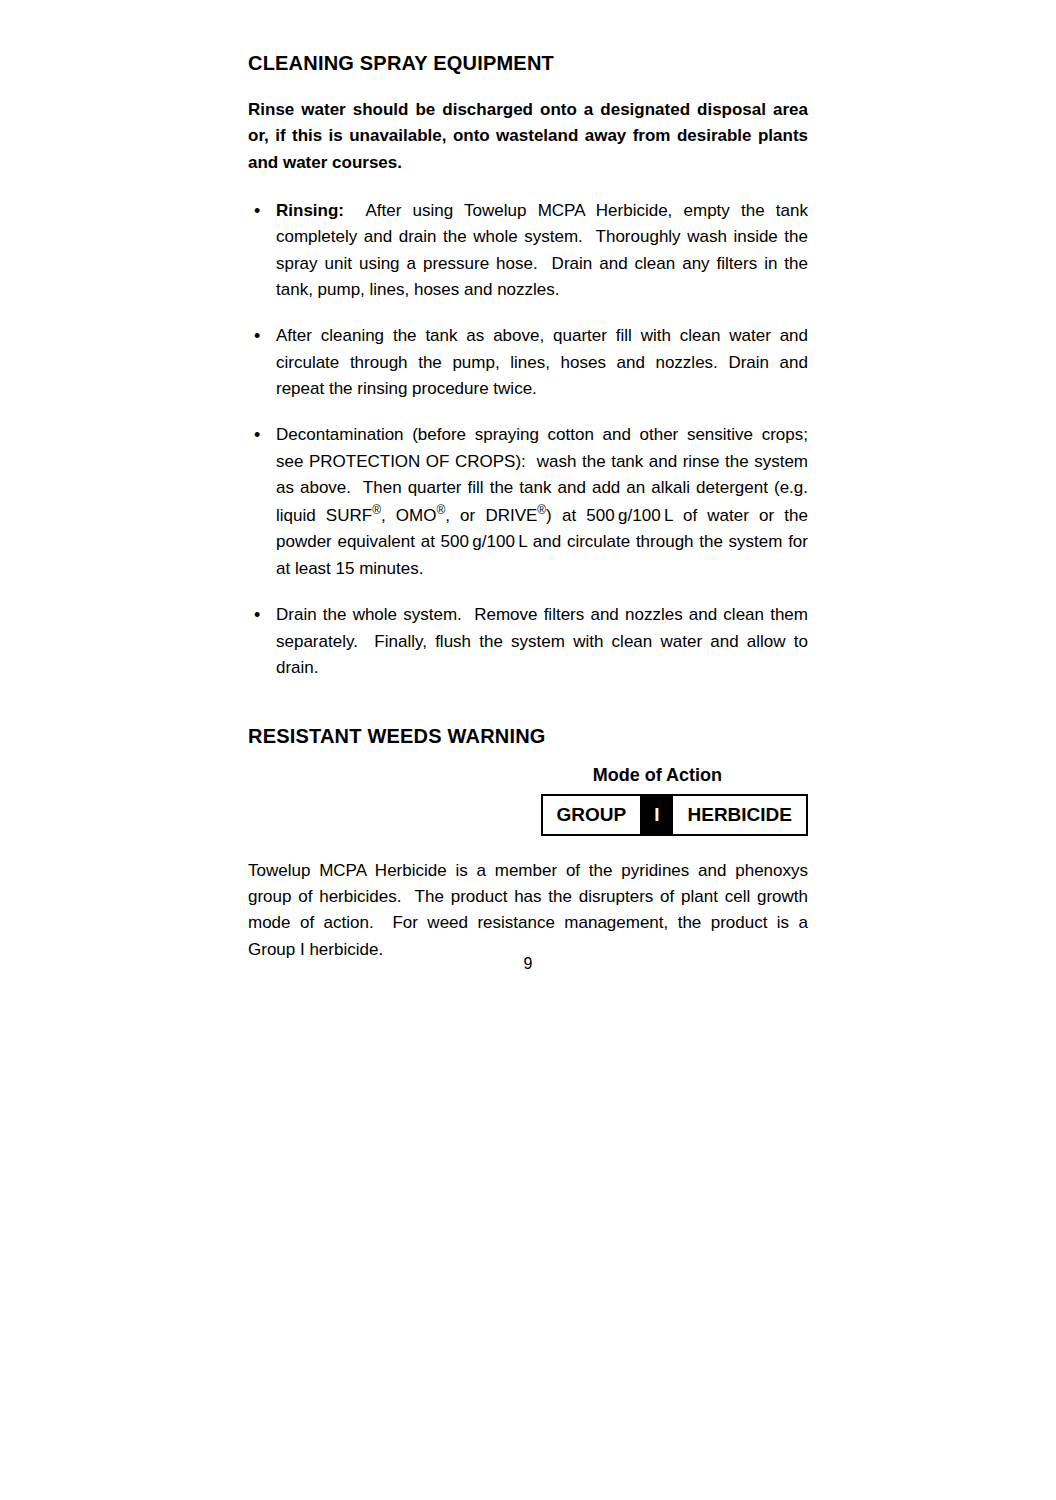CLEANING SPRAY EQUIPMENT
Rinse water should be discharged onto a designated disposal area or, if this is unavailable, onto wasteland away from desirable plants and water courses.
Rinsing: After using Towelup MCPA Herbicide, empty the tank completely and drain the whole system. Thoroughly wash inside the spray unit using a pressure hose. Drain and clean any filters in the tank, pump, lines, hoses and nozzles.
After cleaning the tank as above, quarter fill with clean water and circulate through the pump, lines, hoses and nozzles. Drain and repeat the rinsing procedure twice.
Decontamination (before spraying cotton and other sensitive crops; see PROTECTION OF CROPS): wash the tank and rinse the system as above. Then quarter fill the tank and add an alkali detergent (e.g. liquid SURF®, OMO®, or DRIVE®) at 500 g/100 L of water or the powder equivalent at 500 g/100 L and circulate through the system for at least 15 minutes.
Drain the whole system. Remove filters and nozzles and clean them separately. Finally, flush the system with clean water and allow to drain.
RESISTANT WEEDS WARNING
Mode of Action
| GROUP | I | HERBICIDE |
Towelup MCPA Herbicide is a member of the pyridines and phenoxys group of herbicides. The product has the disrupters of plant cell growth mode of action. For weed resistance management, the product is a Group I herbicide.
9